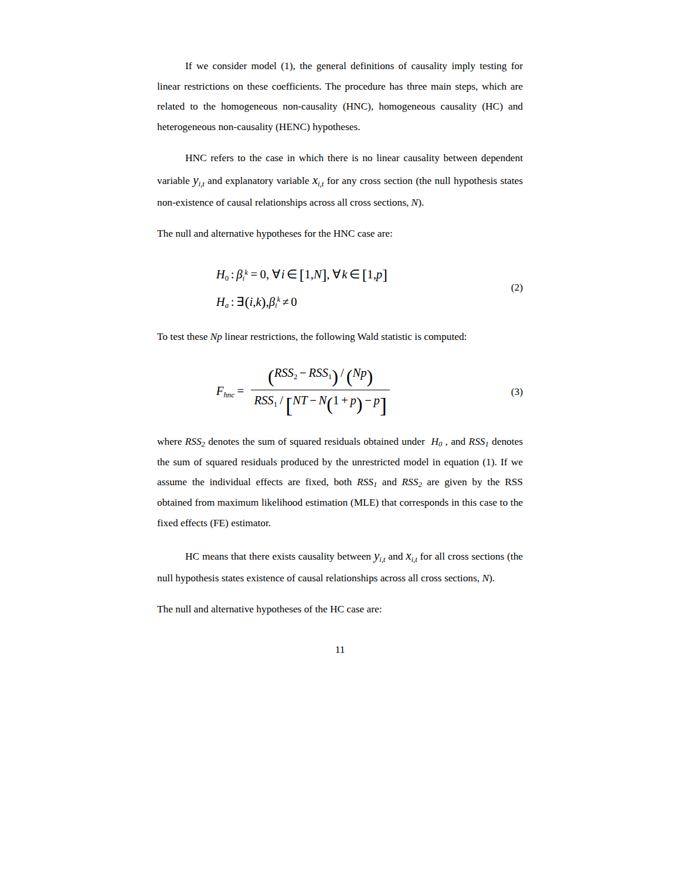If we consider model (1), the general definitions of causality imply testing for linear restrictions on these coefficients. The procedure has three main steps, which are related to the homogeneous non-causality (HNC), homogeneous causality (HC) and heterogeneous non-causality (HENC) hypotheses.
HNC refers to the case in which there is no linear causality between dependent variable yi,t and explanatory variable xi,t for any cross section (the null hypothesis states non-existence of causal relationships across all cross sections, N).
The null and alternative hypotheses for the HNC case are:
H 0: βik=0,∀i∈[1,N],∀k∈[1,p] Ha:∃(i,k),βik≠0
(2)
To test these Np linear restrictions, the following Wald statistic is computed:
Fhnc= (RSS 2−RSS 1) / (Np) RSS 1 / [NT−N(1+p)−p]
(3)
where RSS2 denotes the sum of squared residuals obtained under H0 , and RSS1 denotes the sum of squared residuals produced by the unrestricted model in equation (1). If we assume the individual effects are fixed, both RSS1 and RSS2 are given by the RSS obtained from maximum likelihood estimation (MLE) that corresponds in this case to the fixed effects (FE) estimator.
HC means that there exists causality between yi,t and xi,t for all cross sections (the null hypothesis states existence of causal relationships across all cross sections, N).
The null and alternative hypotheses of the HC case are:
11